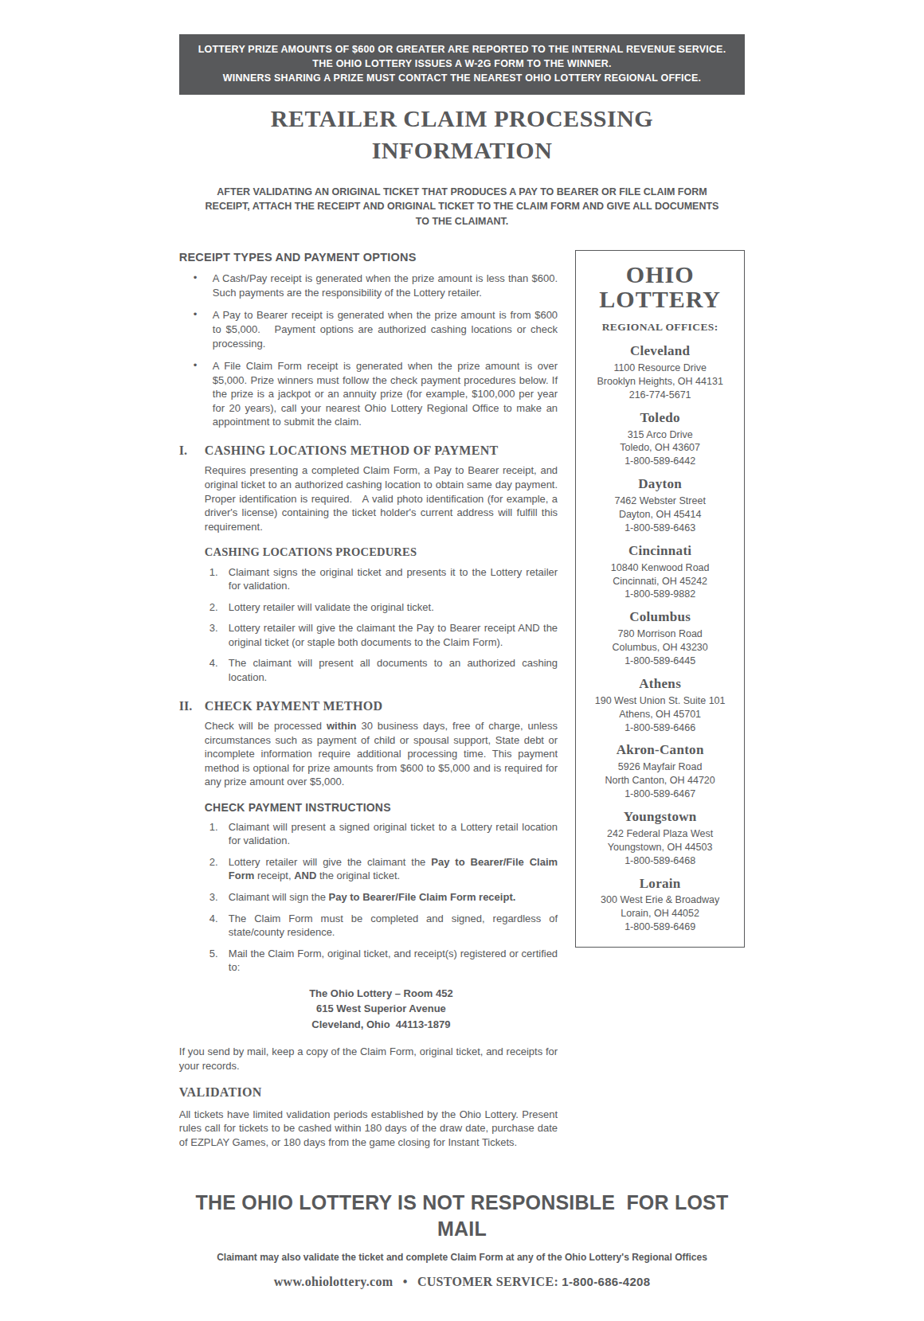LOTTERY PRIZE AMOUNTS OF $600 OR GREATER ARE REPORTED TO THE INTERNAL REVENUE SERVICE.
THE OHIO LOTTERY ISSUES A W-2G FORM TO THE WINNER.
WINNERS SHARING A PRIZE MUST CONTACT THE NEAREST OHIO LOTTERY REGIONAL OFFICE.
RETAILER CLAIM PROCESSING INFORMATION
AFTER VALIDATING AN ORIGINAL TICKET THAT PRODUCES A PAY TO BEARER OR FILE CLAIM FORM RECEIPT, ATTACH THE RECEIPT AND ORIGINAL TICKET TO THE CLAIM FORM AND GIVE ALL DOCUMENTS TO THE CLAIMANT.
RECEIPT TYPES AND PAYMENT OPTIONS
A Cash/Pay receipt is generated when the prize amount is less than $600. Such payments are the responsibility of the Lottery retailer.
A Pay to Bearer receipt is generated when the prize amount is from $600 to $5,000. Payment options are authorized cashing locations or check processing.
A File Claim Form receipt is generated when the prize amount is over $5,000. Prize winners must follow the check payment procedures below. If the prize is a jackpot or an annuity prize (for example, $100,000 per year for 20 years), call your nearest Ohio Lottery Regional Office to make an appointment to submit the claim.
I. CASHING LOCATIONS METHOD OF PAYMENT
Requires presenting a completed Claim Form, a Pay to Bearer receipt, and original ticket to an authorized cashing location to obtain same day payment. Proper identification is required. A valid photo identification (for example, a driver's license) containing the ticket holder's current address will fulfill this requirement.
CASHING LOCATIONS PROCEDURES
Claimant signs the original ticket and presents it to the Lottery retailer for validation.
Lottery retailer will validate the original ticket.
Lottery retailer will give the claimant the Pay to Bearer receipt AND the original ticket (or staple both documents to the Claim Form).
The claimant will present all documents to an authorized cashing location.
II. CHECK PAYMENT METHOD
Check will be processed within 30 business days, free of charge, unless circumstances such as payment of child or spousal support, State debt or incomplete information require additional processing time. This payment method is optional for prize amounts from $600 to $5,000 and is required for any prize amount over $5,000.
CHECK PAYMENT INSTRUCTIONS
Claimant will present a signed original ticket to a Lottery retail location for validation.
Lottery retailer will give the claimant the Pay to Bearer/File Claim Form receipt, AND the original ticket.
Claimant will sign the Pay to Bearer/File Claim Form receipt.
The Claim Form must be completed and signed, regardless of state/county residence.
Mail the Claim Form, original ticket, and receipt(s) registered or certified to:
The Ohio Lottery – Room 452 615 West Superior Avenue Cleveland, Ohio 44113-1879
If you send by mail, keep a copy of the Claim Form, original ticket, and receipts for your records.
VALIDATION
All tickets have limited validation periods established by the Ohio Lottery. Present rules call for tickets to be cashed within 180 days of the draw date, purchase date of EZPLAY Games, or 180 days from the game closing for Instant Tickets.
OHIO
LOTTERY
REGIONAL OFFICES:
Cleveland 1100 Resource Drive
Brooklyn Heights, OH 44131
216-774-5671
Toledo 315 Arco Drive
Toledo, OH 43607
1-800-589-6442
Dayton 7462 Webster Street
Dayton, OH 45414
1-800-589-6463
Cincinnati 10840 Kenwood Road
Cincinnati, OH 45242
1-800-589-9882
Columbus 780 Morrison Road
Columbus, OH 43230
1-800-589-6445
Athens 190 West Union St. Suite 101
Athens, OH 45701
1-800-589-6466
Akron-Canton 5926 Mayfair Road
North Canton, OH 44720
1-800-589-6467
Youngstown 242 Federal Plaza West
Youngstown, OH 44503
1-800-589-6468
Lorain 300 West Erie & Broadway
Lorain, OH 44052
1-800-589-6469
THE OHIO LOTTERY IS NOT RESPONSIBLE FOR LOST MAIL
Claimant may also validate the ticket and complete Claim Form at any of the Ohio Lottery's Regional Offices
www.ohiolottery.com • CUSTOMER SERVICE: 1-800-686-4208